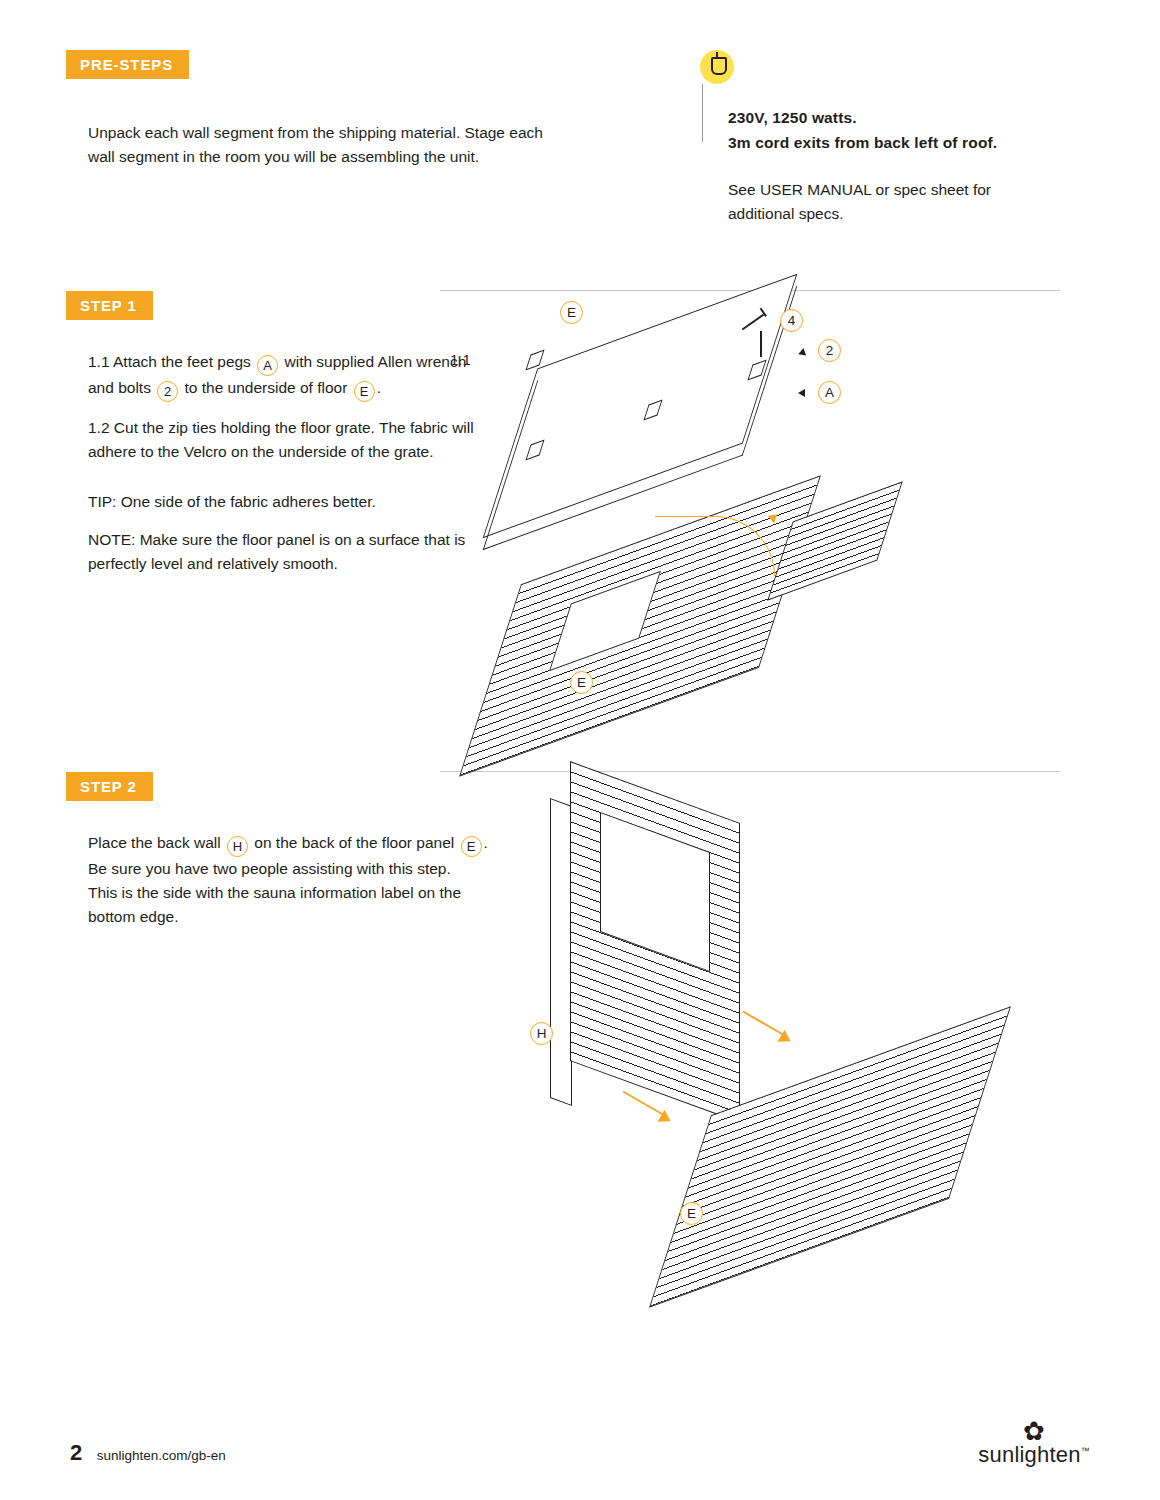PRE-STEPS
Unpack each wall segment from the shipping material. Stage each wall segment in the room you will be assembling the unit.
230V, 1250 watts.
3m cord exits from back left of roof.
See USER MANUAL or spec sheet for
additional specs.
STEP 1
1.1 Attach the feet pegs A with supplied Allen wrench and bolts 2 to the underside of floor E.
1.2 Cut the zip ties holding the floor grate. The fabric will adhere to the Velcro on the underside of the grate.
TIP: One side of the fabric adheres better.
NOTE: Make sure the floor panel is on a surface that is perfectly level and relatively smooth.
1.1 E
4 2 A
1.2
E
STEP 2
Place the back wall H on the back of the floor panel E. Be sure you have two people assisting with this step. This is the side with the sauna information label on the bottom edge.
H E
2 sunlighten.com/gb-en
✿
sunlighten™